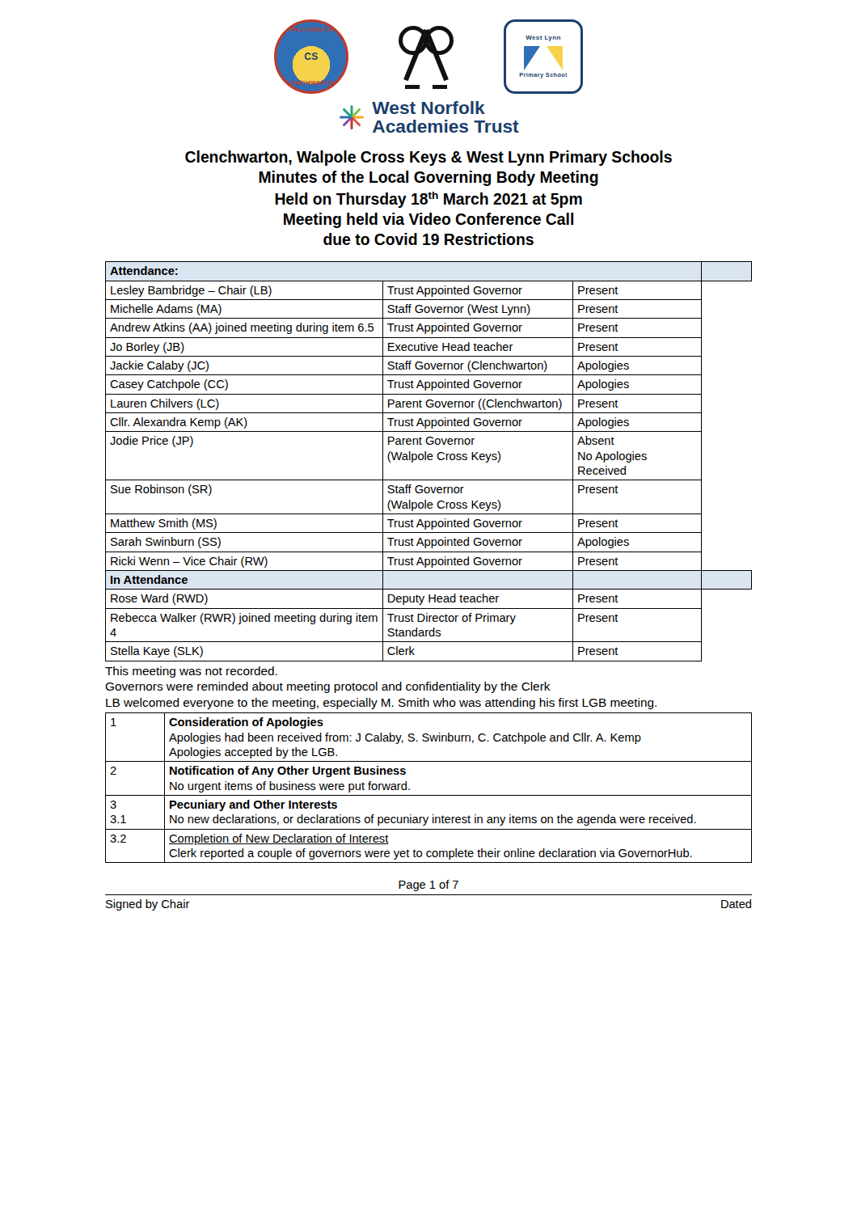To the Living Spirit CS Clenchwarton
West Lynn
Primary School
West Norfolk
Academies Trust
Clenchwarton, Walpole Cross Keys & West Lynn Primary Schools
Minutes of the Local Governing Body Meeting
Held on Thursday 18th March 2021 at 5pm
Meeting held via Video Conference Call
due to Covid 19 Restrictions
| Attendance: | |
| Lesley Bambridge – Chair (LB) | Trust Appointed Governor | Present | |
| Michelle Adams (MA) | Staff Governor (West Lynn) | Present | |
| Andrew Atkins (AA) joined meeting during item 6.5 | Trust Appointed Governor | Present | |
| Jo Borley (JB) | Executive Head teacher | Present | |
| Jackie Calaby (JC) | Staff Governor (Clenchwarton) | Apologies | |
| Casey Catchpole (CC) | Trust Appointed Governor | Apologies | |
| Lauren Chilvers (LC) | Parent Governor ((Clenchwarton) | Present | |
| Cllr. Alexandra Kemp (AK) | Trust Appointed Governor | Apologies | |
| Jodie Price (JP) | Parent Governor (Walpole Cross Keys) | Absent No Apologies Received | |
| Sue Robinson (SR) | Staff Governor (Walpole Cross Keys) | Present | |
| Matthew Smith (MS) | Trust Appointed Governor | Present | |
| Sarah Swinburn (SS) | Trust Appointed Governor | Apologies | |
| Ricki Wenn – Vice Chair (RW) | Trust Appointed Governor | Present | |
| In Attendance | | | |
| Rose Ward (RWD) | Deputy Head teacher | Present | |
| Rebecca Walker (RWR) joined meeting during item 4 | Trust Director of Primary Standards | Present | |
| Stella Kaye (SLK) | Clerk | Present | |
This meeting was not recorded.
Governors were reminded about meeting protocol and confidentiality by the Clerk
LB welcomed everyone to the meeting, especially M. Smith who was attending his first LGB meeting.
| 1 | Consideration of Apologies Apologies had been received from: J Calaby, S. Swinburn, C. Catchpole and Cllr. A. Kemp Apologies accepted by the LGB. |
| 2 | Notification of Any Other Urgent Business No urgent items of business were put forward. |
| 3 3.1 | Pecuniary and Other Interests No new declarations, or declarations of pecuniary interest in any items on the agenda were received. |
| 3.2 | Completion of New Declaration of Interest Clerk reported a couple of governors were yet to complete their online declaration via GovernorHub. |
Page 1 of 7
Signed by Chair Dated